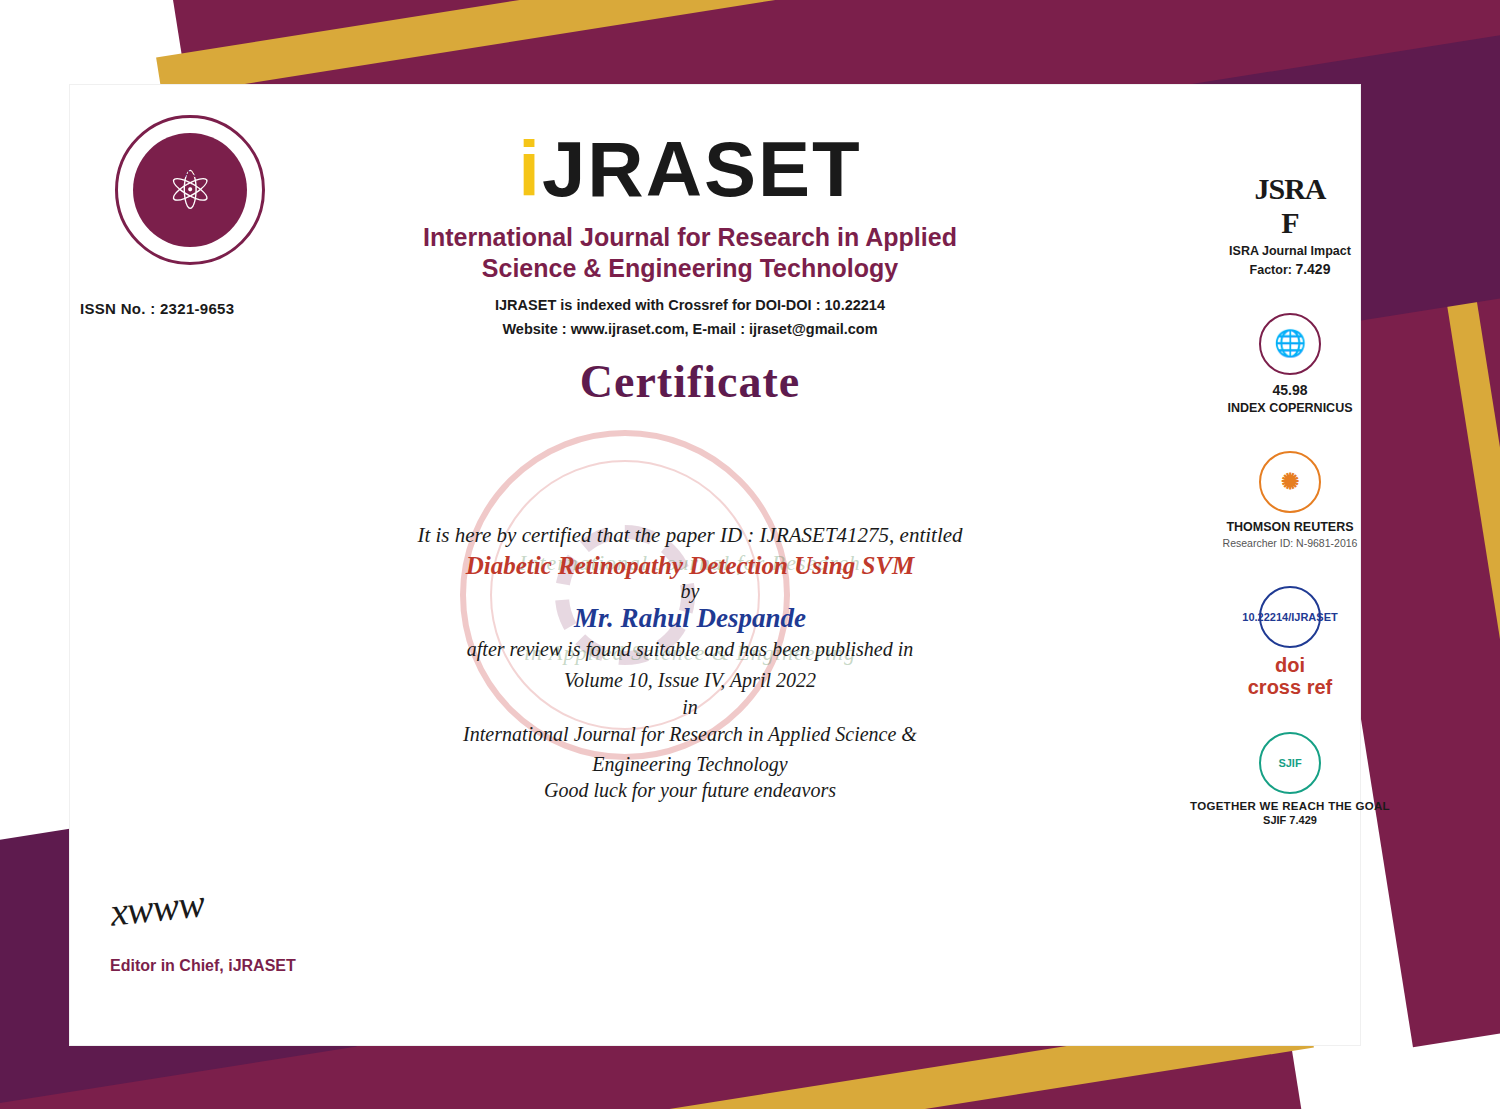⚛
IJRASET
ISSN No. : 2321-9653
iJRASET
International Journal for Research in Applied
Science & Engineering Technology
IJRASET is indexed with Crossref for DOI-DOI : 10.22214
Website : www.ijraset.com, E-mail : ijraset@gmail.com
Certificate
International Journal for Research
in Applied Science & Engineering
It is here by certified that the paper ID : IJRASET41275, entitled
Diabetic Retinopathy Detection Using SVM
by
Mr. Rahul Despande
after review is found suitable and has been published in
Volume 10, Issue IV, April 2022
in
International Journal for Research in Applied Science &
Engineering Technology
Good luck for your future endeavors
xwww
Editor in Chief, iJRASET
JSRA
F
ISRA Journal Impact
Factor: 7.429
🌐
45.98
INDEX COPERNICUS
✺
THOMSON REUTERS
Researcher ID: N-9681-2016
10.22214/IJRASET
doi
cross ref
SJIF
TOGETHER WE REACH THE GOAL
SJIF 7.429